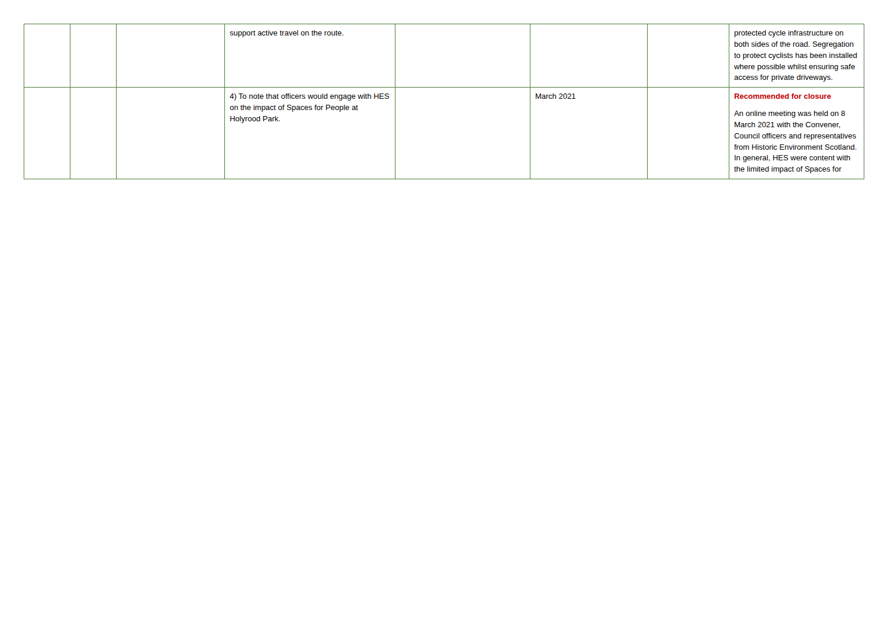| | | | support active travel on the route. | | | | protected cycle infrastructure on both sides of the road. Segregation to protect cyclists has been installed where possible whilst ensuring safe access for private driveways. |
| | | | 4) To note that officers would engage with HES on the impact of Spaces for People at Holyrood Park. | | March 2021 | | Recommended for closure An online meeting was held on 8 March 2021 with the Convener, Council officers and representatives from Historic Environment Scotland. In general, HES were content with the limited impact of Spaces for |